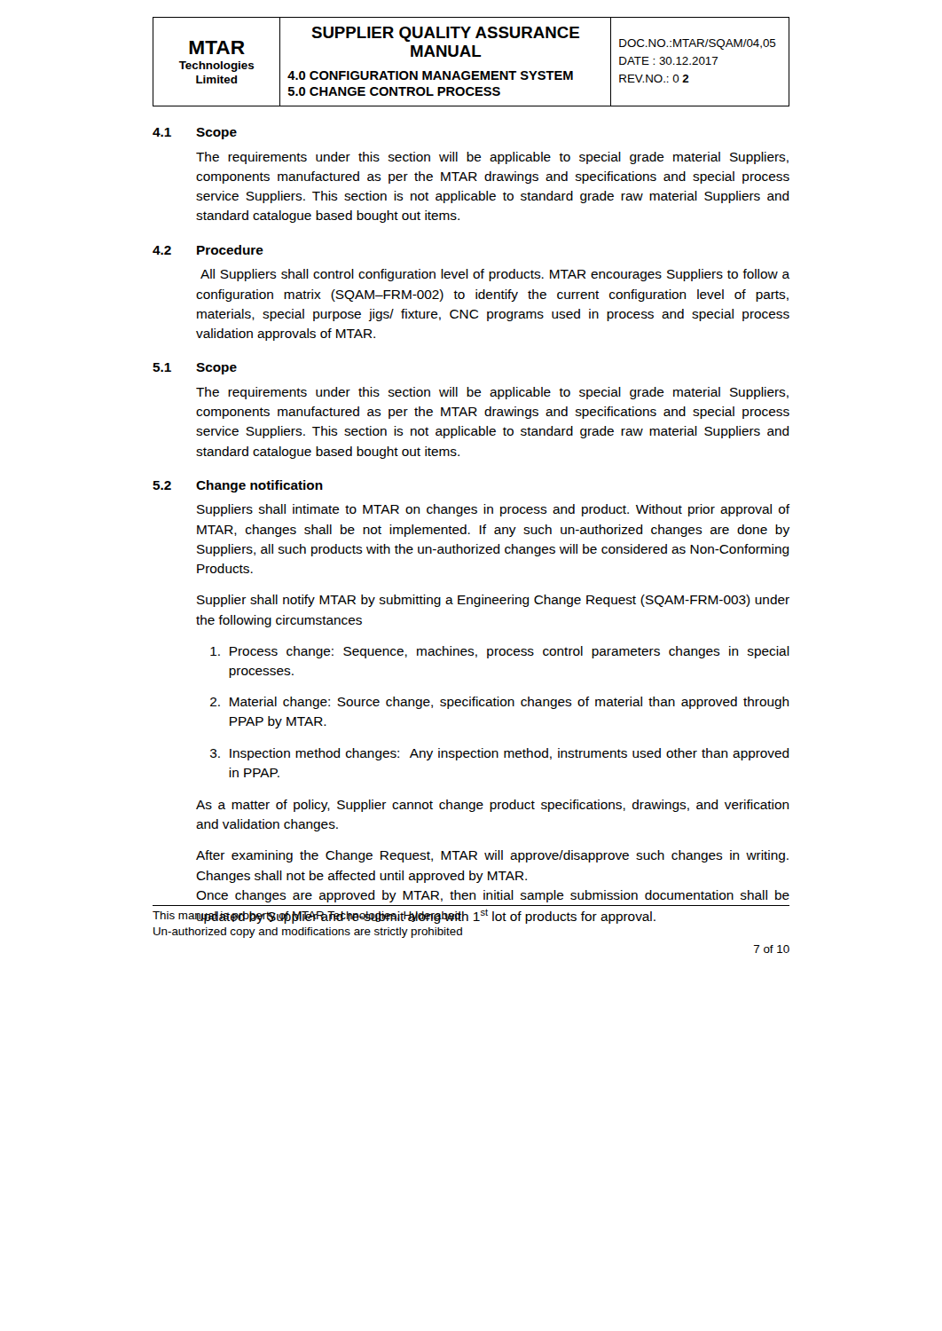| MTAR Technologies Limited | SUPPLIER QUALITY ASSURANCE MANUAL 4.0 CONFIGURATION MANAGEMENT SYSTEM 5.0 CHANGE CONTROL PROCESS | DOC.NO.:MTAR/SQAM/04,05 DATE : 30.12.2017 REV.NO.: 0 2 |
4.1
Scope
The requirements under this section will be applicable to special grade material Suppliers, components manufactured as per the MTAR drawings and specifications and special process service Suppliers. This section is not applicable to standard grade raw material Suppliers and standard catalogue based bought out items.
4.2
Procedure
All Suppliers shall control configuration level of products. MTAR encourages Suppliers to follow a configuration matrix (SQAM–FRM-002) to identify the current configuration level of parts, materials, special purpose jigs/ fixture, CNC programs used in process and special process validation approvals of MTAR.
5.1
Scope
The requirements under this section will be applicable to special grade material Suppliers, components manufactured as per the MTAR drawings and specifications and special process service Suppliers. This section is not applicable to standard grade raw material Suppliers and standard catalogue based bought out items.
5.2
Change notification
Suppliers shall intimate to MTAR on changes in process and product. Without prior approval of MTAR, changes shall be not implemented. If any such un-authorized changes are done by Suppliers, all such products with the un-authorized changes will be considered as Non-Conforming Products.
Supplier shall notify MTAR by submitting a Engineering Change Request (SQAM-FRM-003) under the following circumstances
Process change: Sequence, machines, process control parameters changes in special processes.
Material change: Source change, specification changes of material than approved through PPAP by MTAR.
Inspection method changes: Any inspection method, instruments used other than approved in PPAP.
As a matter of policy, Supplier cannot change product specifications, drawings, and verification and validation changes.
After examining the Change Request, MTAR will approve/disapprove such changes in writing. Changes shall not be affected until approved by MTAR.
Once changes are approved by MTAR, then initial sample submission documentation shall be updated by Supplier and re-submit along with 1st lot of products for approval.
This manual is property of MTAR Technologies, Hyderabad
Un-authorized copy and modifications are strictly prohibited
7 of 10